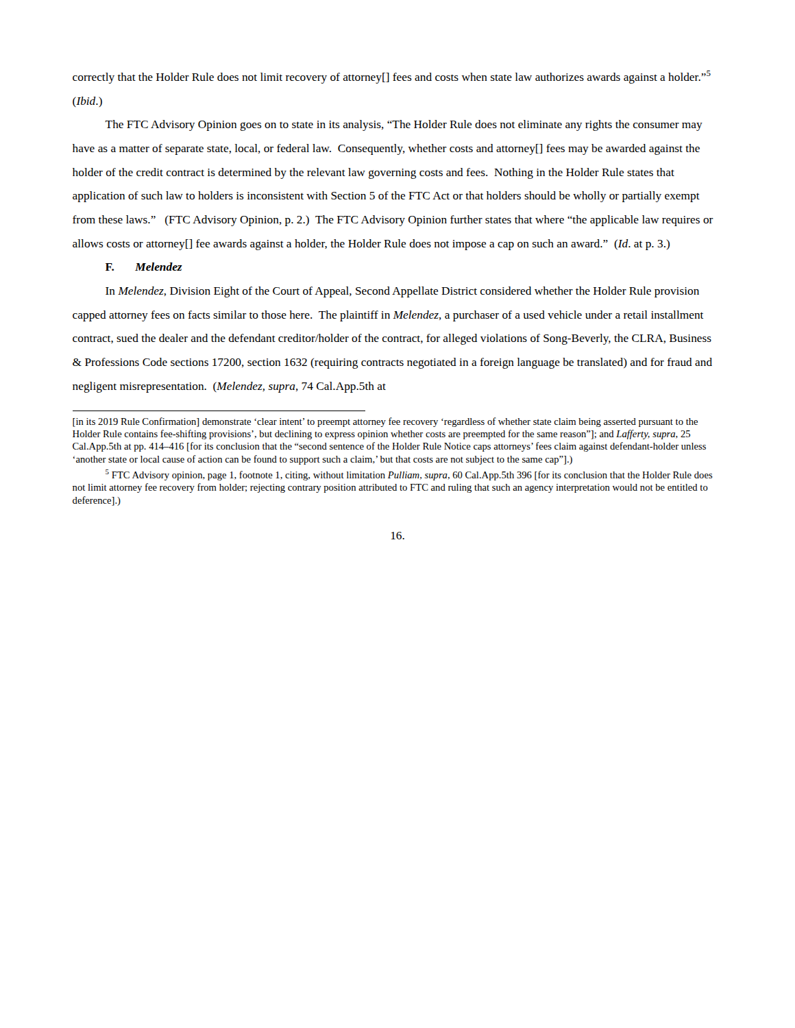correctly that the Holder Rule does not limit recovery of attorney[] fees and costs when state law authorizes awards against a holder.”5 (Ibid.)
The FTC Advisory Opinion goes on to state in its analysis, “The Holder Rule does not eliminate any rights the consumer may have as a matter of separate state, local, or federal law. Consequently, whether costs and attorney[] fees may be awarded against the holder of the credit contract is determined by the relevant law governing costs and fees. Nothing in the Holder Rule states that application of such law to holders is inconsistent with Section 5 of the FTC Act or that holders should be wholly or partially exempt from these laws.” (FTC Advisory Opinion, p. 2.) The FTC Advisory Opinion further states that where “the applicable law requires or allows costs or attorney[] fee awards against a holder, the Holder Rule does not impose a cap on such an award.” (Id. at p. 3.)
F. Melendez
In Melendez, Division Eight of the Court of Appeal, Second Appellate District considered whether the Holder Rule provision capped attorney fees on facts similar to those here. The plaintiff in Melendez, a purchaser of a used vehicle under a retail installment contract, sued the dealer and the defendant creditor/holder of the contract, for alleged violations of Song-Beverly, the CLRA, Business & Professions Code sections 17200, section 1632 (requiring contracts negotiated in a foreign language be translated) and for fraud and negligent misrepresentation. (Melendez, supra, 74 Cal.App.5th at
[in its 2019 Rule Confirmation] demonstrate ‘clear intent’ to preempt attorney fee recovery ‘regardless of whether state claim being asserted pursuant to the Holder Rule contains fee-shifting provisions’, but declining to express opinion whether costs are preempted for the same reason”]; and Lafferty, supra, 25 Cal.App.5th at pp. 414–416 [for its conclusion that the “second sentence of the Holder Rule Notice caps attorneys’ fees claim against defendant-holder unless ‘another state or local cause of action can be found to support such a claim,’ but that costs are not subject to the same cap”].)
5 FTC Advisory opinion, page 1, footnote 1, citing, without limitation Pulliam, supra, 60 Cal.App.5th 396 [for its conclusion that the Holder Rule does not limit attorney fee recovery from holder; rejecting contrary position attributed to FTC and ruling that such an agency interpretation would not be entitled to deference].)
16.